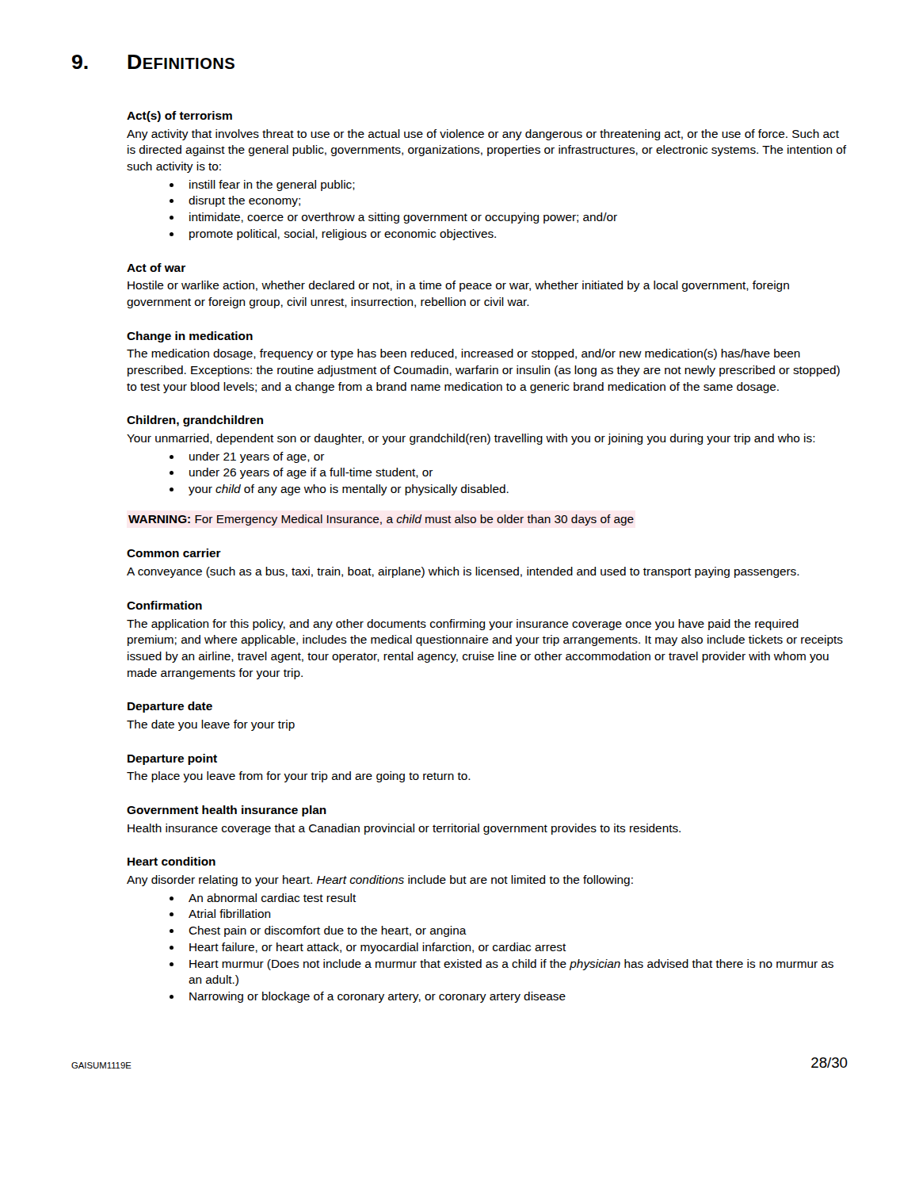9.
DEFINITIONS
Act(s) of terrorism
Any activity that involves threat to use or the actual use of violence or any dangerous or threatening act, or the use of force. Such act is directed against the general public, governments, organizations, properties or infrastructures, or electronic systems. The intention of such activity is to:
instill fear in the general public;
disrupt the economy;
intimidate, coerce or overthrow a sitting government or occupying power; and/or
promote political, social, religious or economic objectives.
Act of war
Hostile or warlike action, whether declared or not, in a time of peace or war, whether initiated by a local government, foreign government or foreign group, civil unrest, insurrection, rebellion or civil war.
Change in medication
The medication dosage, frequency or type has been reduced, increased or stopped, and/or new medication(s) has/have been prescribed. Exceptions: the routine adjustment of Coumadin, warfarin or insulin (as long as they are not newly prescribed or stopped) to test your blood levels; and a change from a brand name medication to a generic brand medication of the same dosage.
Children, grandchildren
Your unmarried, dependent son or daughter, or your grandchild(ren) travelling with you or joining you during your trip and who is:
under 21 years of age, or
under 26 years of age if a full-time student, or
your child of any age who is mentally or physically disabled.
WARNING: For Emergency Medical Insurance, a child must also be older than 30 days of age
Common carrier
A conveyance (such as a bus, taxi, train, boat, airplane) which is licensed, intended and used to transport paying passengers.
Confirmation
The application for this policy, and any other documents confirming your insurance coverage once you have paid the required premium; and where applicable, includes the medical questionnaire and your trip arrangements. It may also include tickets or receipts issued by an airline, travel agent, tour operator, rental agency, cruise line or other accommodation or travel provider with whom you made arrangements for your trip.
Departure date
The date you leave for your trip
Departure point
The place you leave from for your trip and are going to return to.
Government health insurance plan
Health insurance coverage that a Canadian provincial or territorial government provides to its residents.
Heart condition
Any disorder relating to your heart. Heart conditions include but are not limited to the following:
An abnormal cardiac test result
Atrial fibrillation
Chest pain or discomfort due to the heart, or angina
Heart failure, or heart attack, or myocardial infarction, or cardiac arrest
Heart murmur (Does not include a murmur that existed as a child if the physician has advised that there is no murmur as an adult.)
Narrowing or blockage of a coronary artery, or coronary artery disease
GAISUM1119E
28/30